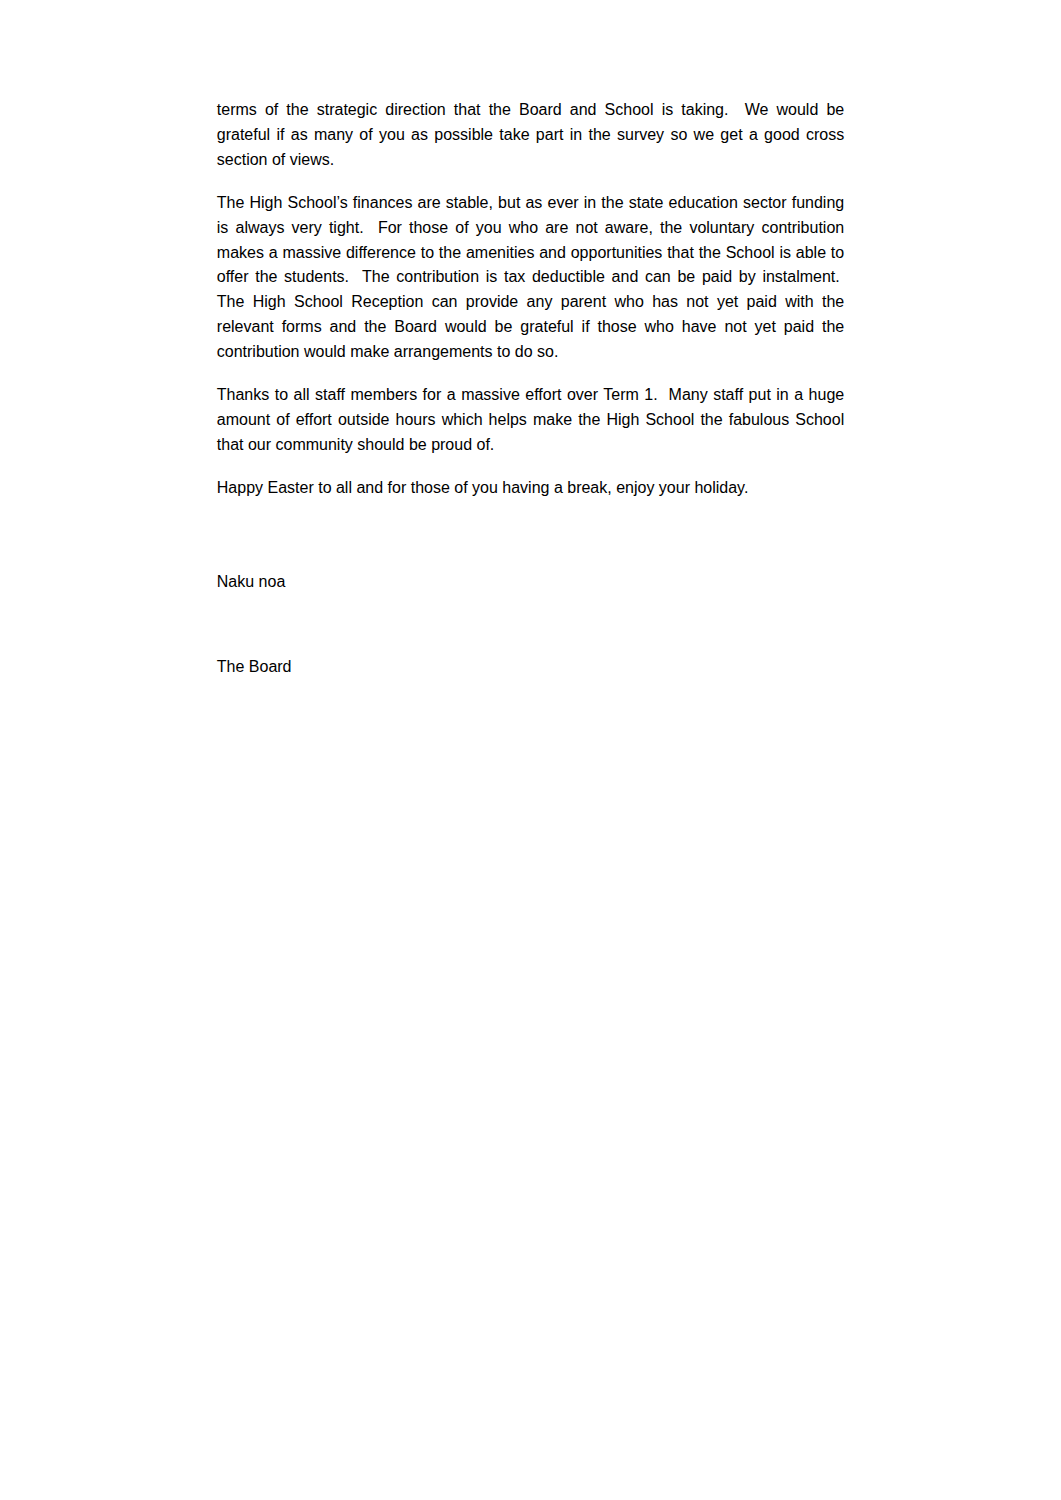terms of the strategic direction that the Board and School is taking. We would be grateful if as many of you as possible take part in the survey so we get a good cross section of views.
The High School’s finances are stable, but as ever in the state education sector funding is always very tight. For those of you who are not aware, the voluntary contribution makes a massive difference to the amenities and opportunities that the School is able to offer the students. The contribution is tax deductible and can be paid by instalment. The High School Reception can provide any parent who has not yet paid with the relevant forms and the Board would be grateful if those who have not yet paid the contribution would make arrangements to do so.
Thanks to all staff members for a massive effort over Term 1. Many staff put in a huge amount of effort outside hours which helps make the High School the fabulous School that our community should be proud of.
Happy Easter to all and for those of you having a break, enjoy your holiday.
Naku noa
The Board